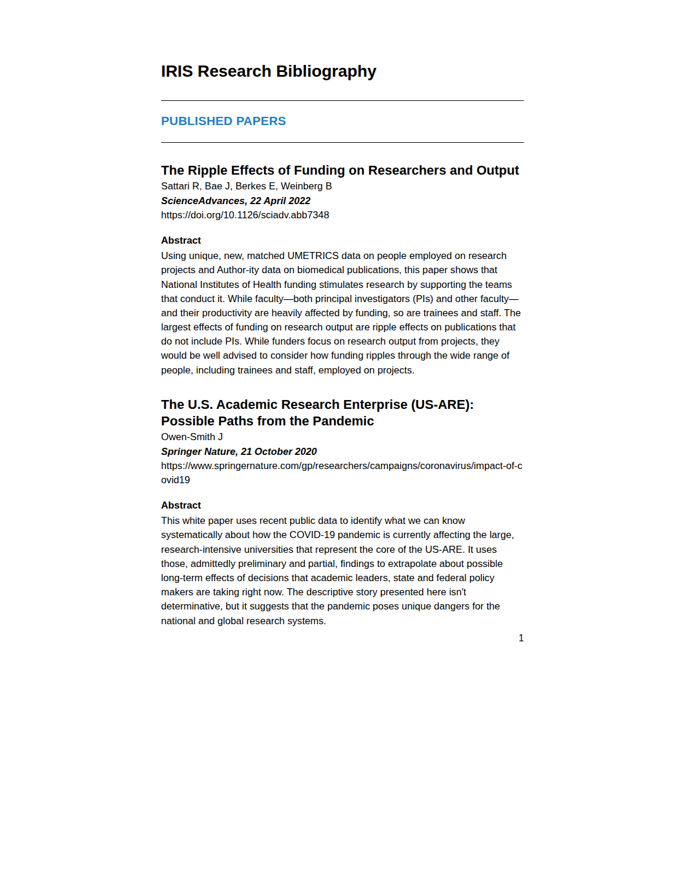IRIS Research Bibliography
PUBLISHED PAPERS
The Ripple Effects of Funding on Researchers and Output
Sattari R, Bae J, Berkes E, Weinberg B
ScienceAdvances, 22 April 2022
https://doi.org/10.1126/sciadv.abb7348
Abstract
Using unique, new, matched UMETRICS data on people employed on research projects and Author-ity data on biomedical publications, this paper shows that National Institutes of Health funding stimulates research by supporting the teams that conduct it. While faculty—both principal investigators (PIs) and other faculty—and their productivity are heavily affected by funding, so are trainees and staff. The largest effects of funding on research output are ripple effects on publications that do not include PIs. While funders focus on research output from projects, they would be well advised to consider how funding ripples through the wide range of people, including trainees and staff, employed on projects.
The U.S. Academic Research Enterprise (US-ARE): Possible Paths from the Pandemic
Owen-Smith J
Springer Nature, 21 October 2020
https://www.springernature.com/gp/researchers/campaigns/coronavirus/impact-of-covid19
Abstract
This white paper uses recent public data to identify what we can know systematically about how the COVID-19 pandemic is currently affecting the large, research-intensive universities that represent the core of the US-ARE. It uses those, admittedly preliminary and partial, findings to extrapolate about possible long-term effects of decisions that academic leaders, state and federal policy makers are taking right now. The descriptive story presented here isn't determinative, but it suggests that the pandemic poses unique dangers for the national and global research systems.
1